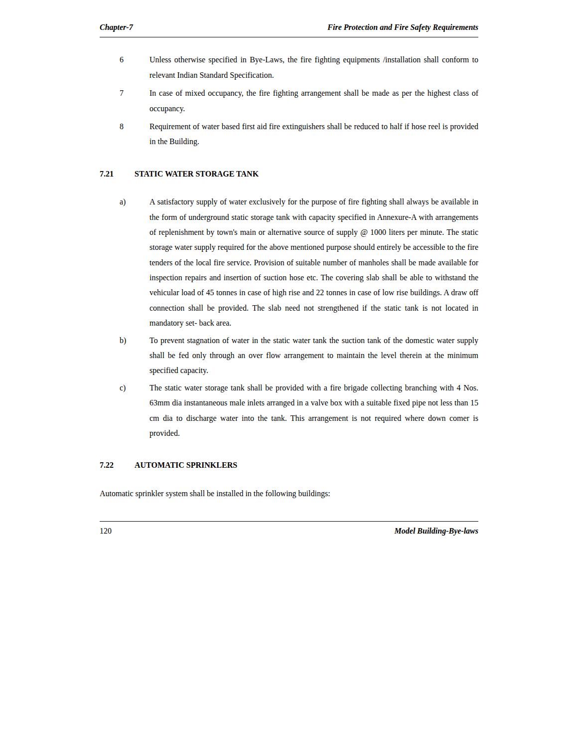Chapter-7 Fire Protection and Fire Safety Requirements
6 Unless otherwise specified in Bye-Laws, the fire fighting equipments /installation shall conform to relevant Indian Standard Specification.
7 In case of mixed occupancy, the fire fighting arrangement shall be made as per the highest class of occupancy.
8 Requirement of water based first aid fire extinguishers shall be reduced to half if hose reel is provided in the Building.
7.21 STATIC WATER STORAGE TANK
a) A satisfactory supply of water exclusively for the purpose of fire fighting shall always be available in the form of underground static storage tank with capacity specified in Annexure-A with arrangements of replenishment by town's main or alternative source of supply @ 1000 liters per minute. The static storage water supply required for the above mentioned purpose should entirely be accessible to the fire tenders of the local fire service. Provision of suitable number of manholes shall be made available for inspection repairs and insertion of suction hose etc. The covering slab shall be able to withstand the vehicular load of 45 tonnes in case of high rise and 22 tonnes in case of low rise buildings. A draw off connection shall be provided. The slab need not strengthened if the static tank is not located in mandatory set- back area.
b) To prevent stagnation of water in the static water tank the suction tank of the domestic water supply shall be fed only through an over flow arrangement to maintain the level therein at the minimum specified capacity.
c) The static water storage tank shall be provided with a fire brigade collecting branching with 4 Nos. 63mm dia instantaneous male inlets arranged in a valve box with a suitable fixed pipe not less than 15 cm dia to discharge water into the tank. This arrangement is not required where down comer is provided.
7.22 AUTOMATIC SPRINKLERS
Automatic sprinkler system shall be installed in the following buildings:
120 Model Building-Bye-laws